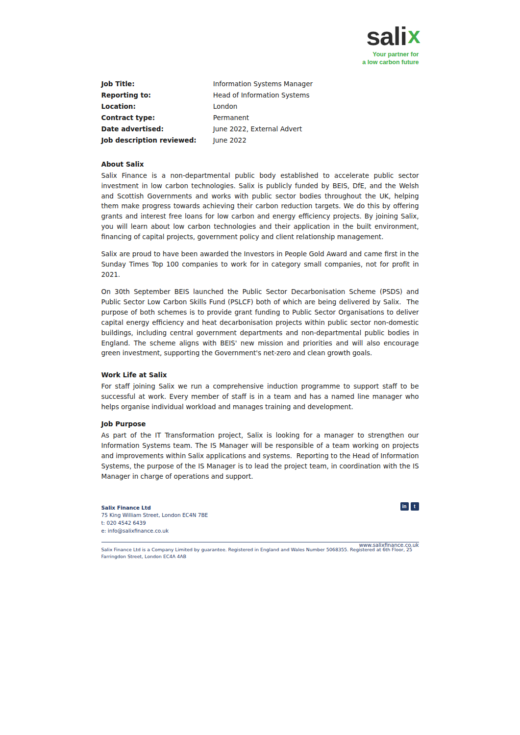salix
Your partner for
a low carbon future
| Job Title: | Information Systems Manager |
| Reporting to: | Head of Information Systems |
| Location: | London |
| Contract type: | Permanent |
| Date advertised: | June 2022, External Advert |
| Job description reviewed: | June 2022 |
About Salix
Salix Finance is a non-departmental public body established to accelerate public sector investment in low carbon technologies. Salix is publicly funded by BEIS, DfE, and the Welsh and Scottish Governments and works with public sector bodies throughout the UK, helping them make progress towards achieving their carbon reduction targets. We do this by offering grants and interest free loans for low carbon and energy efficiency projects. By joining Salix, you will learn about low carbon technologies and their application in the built environment, financing of capital projects, government policy and client relationship management.
Salix are proud to have been awarded the Investors in People Gold Award and came first in the Sunday Times Top 100 companies to work for in category small companies, not for profit in 2021.
On 30th September BEIS launched the Public Sector Decarbonisation Scheme (PSDS) and Public Sector Low Carbon Skills Fund (PSLCF) both of which are being delivered by Salix. The purpose of both schemes is to provide grant funding to Public Sector Organisations to deliver capital energy efficiency and heat decarbonisation projects within public sector non-domestic buildings, including central government departments and non-departmental public bodies in England. The scheme aligns with BEIS' new mission and priorities and will also encourage green investment, supporting the Government's net-zero and clean growth goals.
Work Life at Salix
For staff joining Salix we run a comprehensive induction programme to support staff to be successful at work. Every member of staff is in a team and has a named line manager who helps organise individual workload and manages training and development.
Job Purpose
As part of the IT Transformation project, Salix is looking for a manager to strengthen our Information Systems team. The IS Manager will be responsible of a team working on projects and improvements within Salix applications and systems. Reporting to the Head of Information Systems, the purpose of the IS Manager is to lead the project team, in coordination with the IS Manager in charge of operations and support.
in t
Salix Finance Ltd
75 King William Street, London EC4N 7BE
t: 020 4542 6439
e: info@salixfinance.co.uk
www.salixfinance.co.uk
Salix Finance Ltd is a Company Limited by guarantee. Registered in England and Wales Number 5068355. Registered at 6th Floor, 25 Farringdon Street, London EC4A 4AB